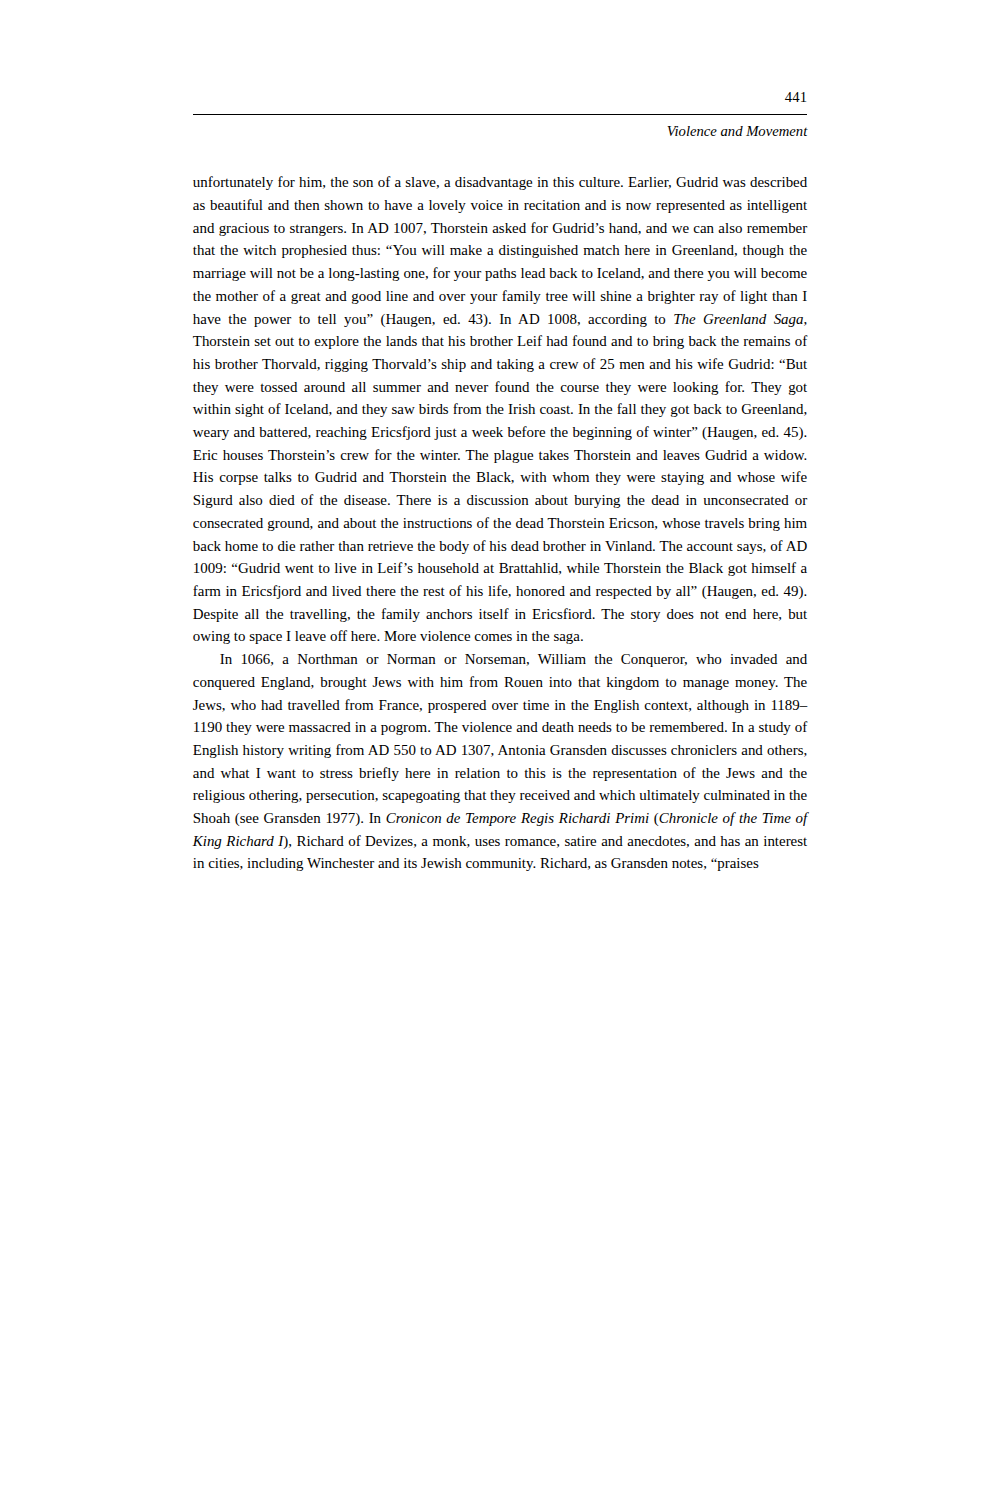441
Violence and Movement
unfortunately for him, the son of a slave, a disadvantage in this culture. Earlier, Gudrid was described as beautiful and then shown to have a lovely voice in recitation and is now represented as intelligent and gracious to strangers. In AD 1007, Thorstein asked for Gudrid’s hand, and we can also remember that the witch prophesied thus: “You will make a distinguished match here in Greenland, though the marriage will not be a long-lasting one, for your paths lead back to Iceland, and there you will become the mother of a great and good line and over your family tree will shine a brighter ray of light than I have the power to tell you” (Haugen, ed. 43). In AD 1008, according to The Greenland Saga, Thorstein set out to explore the lands that his brother Leif had found and to bring back the remains of his brother Thorvald, rigging Thorvald’s ship and taking a crew of 25 men and his wife Gudrid: “But they were tossed around all summer and never found the course they were looking for. They got within sight of Iceland, and they saw birds from the Irish coast. In the fall they got back to Greenland, weary and battered, reaching Ericsfjord just a week before the beginning of winter” (Haugen, ed. 45). Eric houses Thorstein’s crew for the winter. The plague takes Thorstein and leaves Gudrid a widow. His corpse talks to Gudrid and Thorstein the Black, with whom they were staying and whose wife Sigurd also died of the disease. There is a discussion about burying the dead in unconsecrated or consecrated ground, and about the instructions of the dead Thorstein Ericson, whose travels bring him back home to die rather than retrieve the body of his dead brother in Vinland. The account says, of AD 1009: “Gudrid went to live in Leif’s household at Brattahlid, while Thorstein the Black got himself a farm in Ericsfjord and lived there the rest of his life, honored and respected by all” (Haugen, ed. 49). Despite all the travelling, the family anchors itself in Ericsfiord. The story does not end here, but owing to space I leave off here. More violence comes in the saga.
In 1066, a Northman or Norman or Norseman, William the Conqueror, who invaded and conquered England, brought Jews with him from Rouen into that kingdom to manage money. The Jews, who had travelled from France, prospered over time in the English context, although in 1189–1190 they were massacred in a pogrom. The violence and death needs to be remembered. In a study of English history writing from AD 550 to AD 1307, Antonia Gransden discusses chroniclers and others, and what I want to stress briefly here in relation to this is the representation of the Jews and the religious othering, persecution, scapegoating that they received and which ultimately culminated in the Shoah (see Gransden 1977). In Cronicon de Tempore Regis Richardi Primi (Chronicle of the Time of King Richard I), Richard of Devizes, a monk, uses romance, satire and anecdotes, and has an interest in cities, including Winchester and its Jewish community. Richard, as Gransden notes, “praises